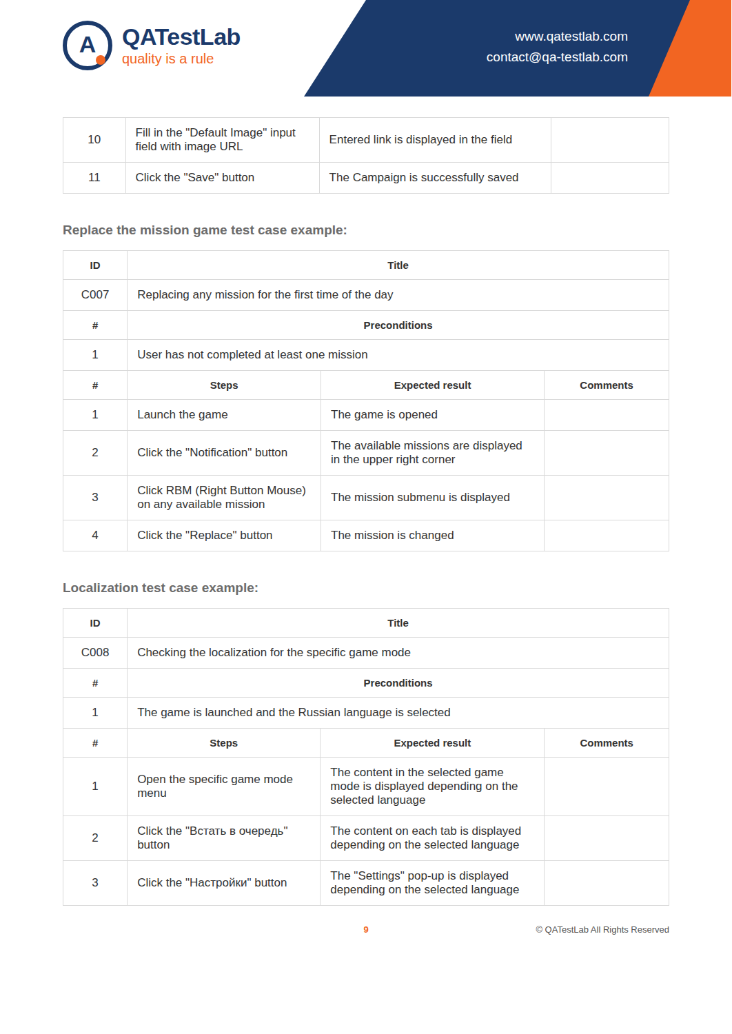QATestLab
quality is a rule
www.qatestlab.com
contact@qa-testlab.com
| 10 | Fill in the "Default Image" input field with image URL | Entered link is displayed in the field | |
| 11 | Click the "Save" button | The Campaign is successfully saved | |
Replace the mission game test case example:
| ID | Title |
| --- | --- |
| C007 | Replacing any mission for the first time of the day |
| # | Preconditions |
| 1 | User has not completed at least one mission |
| # | Steps | Expected result | Comments |
| 1 | Launch the game | The game is opened | |
| 2 | Click the "Notification" button | The available missions are displayed in the upper right corner | |
| 3 | Click RBM (Right Button Mouse) on any available mission | The mission submenu is displayed | |
| 4 | Click the "Replace" button | The mission is changed | |
Localization test case example:
| ID | Title |
| --- | --- |
| C008 | Checking the localization for the specific game mode |
| # | Preconditions |
| 1 | The game is launched and the Russian language is selected |
| # | Steps | Expected result | Comments |
| 1 | Open the specific game mode menu | The content in the selected game mode is displayed depending on the selected language | |
| 2 | Click the "Встать в очередь" button | The content on each tab is displayed depending on the selected language | |
| 3 | Click the "Настройки" button | The "Settings" pop-up is displayed depending on the selected language | |
9
© QATestLab All Rights Reserved